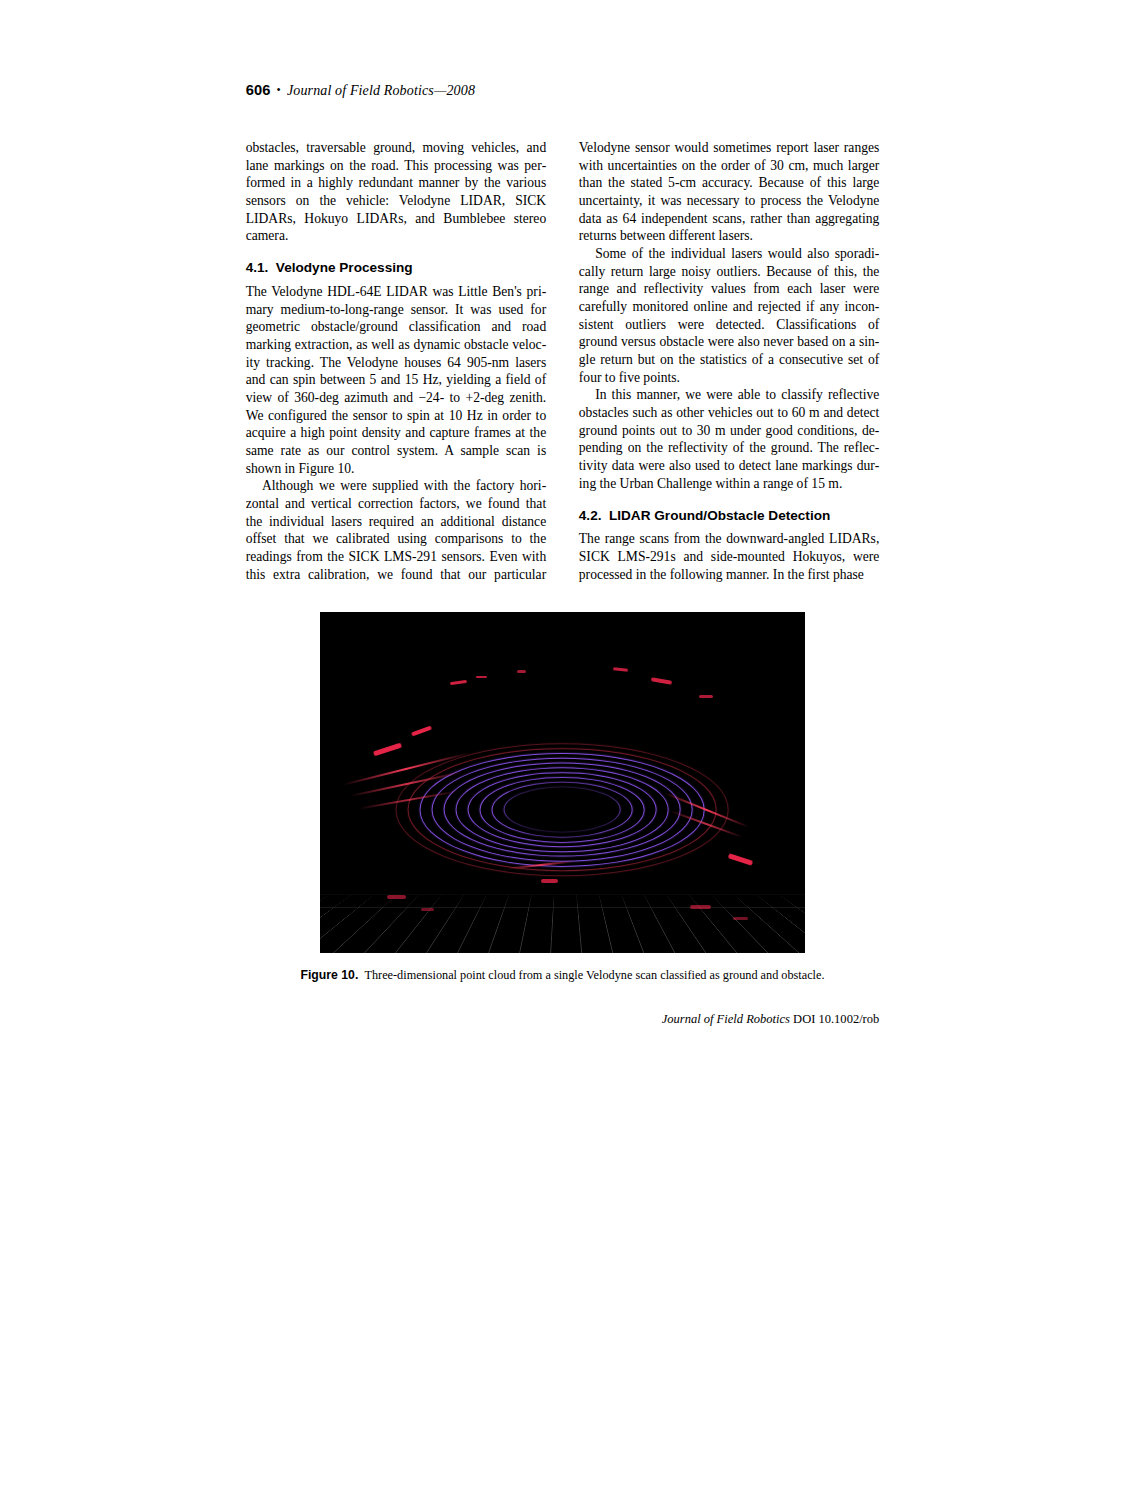606•Journal of Field Robotics—2008
obstacles, traversable ground, moving vehicles, and lane markings on the road. This processing was performed in a highly redundant manner by the various sensors on the vehicle: Velodyne LIDAR, SICK LIDARs, Hokuyo LIDARs, and Bumblebee stereo camera.
4.1. Velodyne Processing
The Velodyne HDL-64E LIDAR was Little Ben's primary medium-to-long-range sensor. It was used for geometric obstacle/ground classification and road marking extraction, as well as dynamic obstacle velocity tracking. The Velodyne houses 64 905-nm lasers and can spin between 5 and 15 Hz, yielding a field of view of 360-deg azimuth and −24- to +2-deg zenith. We configured the sensor to spin at 10 Hz in order to acquire a high point density and capture frames at the same rate as our control system. A sample scan is shown in Figure 10.
Although we were supplied with the factory horizontal and vertical correction factors, we found that the individual lasers required an additional distance offset that we calibrated using comparisons to the readings from the SICK LMS-291 sensors. Even with this extra calibration, we found that our particular Velodyne sensor would sometimes report laser ranges with uncertainties on the order of 30 cm, much larger than the stated 5-cm accuracy. Because of this large uncertainty, it was necessary to process the Velodyne data as 64 independent scans, rather than aggregating returns between different lasers.
Some of the individual lasers would also sporadically return large noisy outliers. Because of this, the range and reflectivity values from each laser were carefully monitored online and rejected if any inconsistent outliers were detected. Classifications of ground versus obstacle were also never based on a single return but on the statistics of a consecutive set of four to five points.
In this manner, we were able to classify reflective obstacles such as other vehicles out to 60 m and detect ground points out to 30 m under good conditions, depending on the reflectivity of the ground. The reflectivity data were also used to detect lane markings during the Urban Challenge within a range of 15 m.
4.2. LIDAR Ground/Obstacle Detection
The range scans from the downward-angled LIDARs, SICK LMS-291s and side-mounted Hokuyos, were processed in the following manner. In the first phase
Figure 10. Three-dimensional point cloud from a single Velodyne scan classified as ground and obstacle.
Journal of Field Robotics DOI 10.1002/rob